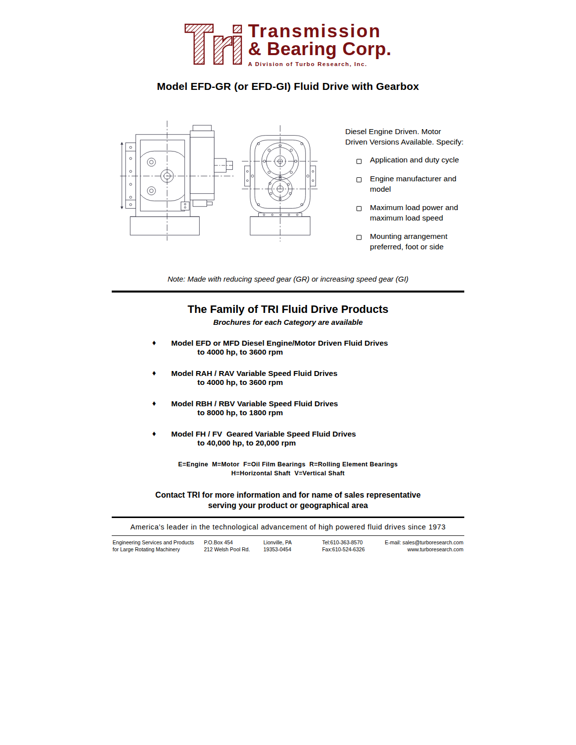Transmission
& Bearing Corp.
A Division of Turbo Research, Inc.
Model EFD-GR (or EFD-GI) Fluid Drive with Gearbox
Diesel Engine Driven. Motor Driven Versions Available. Specify:
Application and duty cycle
Engine manufacturer and model
Maximum load power and maximum load speed
Mounting arrangement preferred, foot or side
Note: Made with reducing speed gear (GR) or increasing speed gear (GI)
The Family of TRI Fluid Drive Products
Brochures for each Category are available
Model EFD or MFD Diesel Engine/Motor Driven Fluid Drives to 4000 hp, to 3600 rpm
Model RAH / RAV Variable Speed Fluid Drives to 4000 hp, to 3600 rpm
Model RBH / RBV Variable Speed Fluid Drives to 8000 hp, to 1800 rpm
Model FH / FV Geared Variable Speed Fluid Drives to 40,000 hp, to 20,000 rpm
E=Engine M=Motor F=Oil Film Bearings R=Rolling Element Bearings
H=Horizontal Shaft V=Vertical Shaft
Contact TRI for more information and for name of sales representative
serving your product or geographical area
America’s leader in the technological advancement of high powered fluid drives since 1973
| Engineering Services and Products | P.O.Box 454 | Lionville, PA | Tel:610-363-8570 | E-mail: sales@turboresearch.com |
| for Large Rotating Machinery | 212 Welsh Pool Rd. | 19353-0454 | Fax:610-524-6326 | www.turboresearch.com |